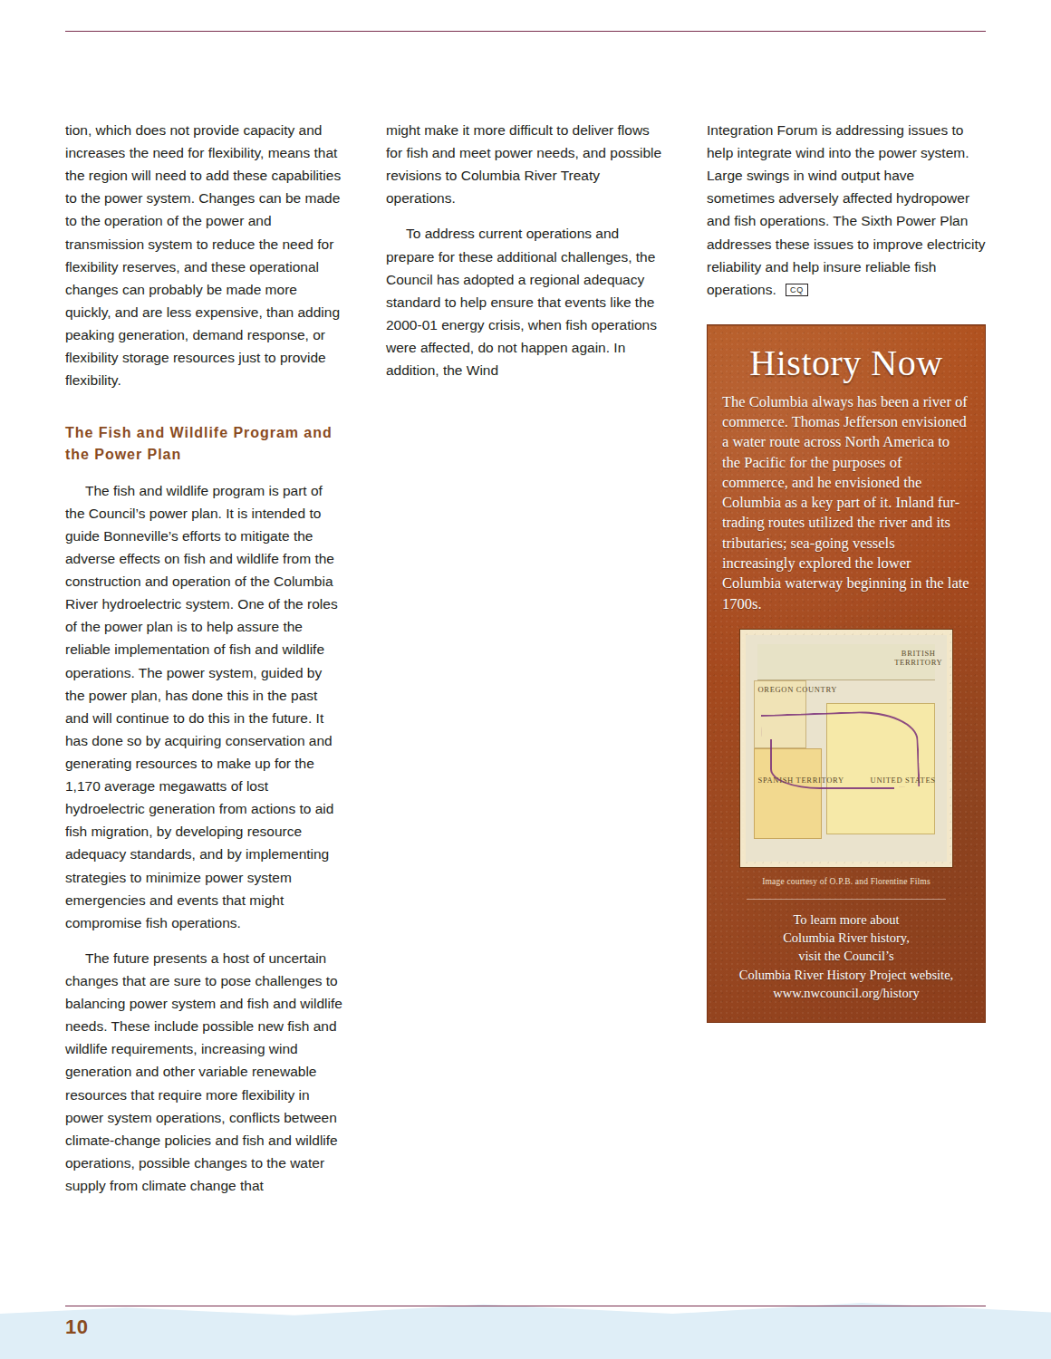tion, which does not provide capacity and increases the need for flexibility, means that the region will need to add these capabilities to the power system. Changes can be made to the operation of the power and transmission system to reduce the need for flexibility reserves, and these operational changes can probably be made more quickly, and are less expensive, than adding peaking generation, demand response, or flexibility storage resources just to provide flexibility.
The Fish and Wildlife Program and the Power Plan
The fish and wildlife program is part of the Council’s power plan. It is intended to guide Bonneville’s efforts to mitigate the adverse effects on fish and wildlife from the construction and operation of the Columbia River hydroelectric system. One of the roles of the power plan is to help assure the reliable implementation of fish and wildlife operations. The power system, guided by the power plan, has done this in the past and will continue to do this in the future. It has done so by acquiring conservation and generating resources to make up for the 1,170 average megawatts of lost hydroelectric generation from actions to aid fish migration, by developing resource adequacy standards, and by implementing strategies to minimize power system emergencies and events that might compromise fish operations.
The future presents a host of uncertain changes that are sure to pose challenges to balancing power system and fish and wildlife needs. These include possible new fish and wildlife requirements, increasing wind generation and other variable renewable resources that require more flexibility in power system operations, conflicts between climate-change policies and fish and wildlife operations, possible changes to the water supply from climate change that
might make it more difficult to deliver flows for fish and meet power needs, and possible revisions to Columbia River Treaty operations.
To address current operations and prepare for these additional challenges, the Council has adopted a regional adequacy standard to help ensure that events like the 2000-01 energy crisis, when fish operations were affected, do not happen again. In addition, the Wind
Integration Forum is addressing issues to help integrate wind into the power system. Large swings in wind output have sometimes adversely affected hydropower and fish operations. The Sixth Power Plan addresses these issues to improve electricity reliability and help insure reliable fish operations. CQ
History Now
The Columbia always has been a river of commerce. Thomas Jefferson envisioned a water route across North America to the Pacific for the purposes of commerce, and he envisioned the Columbia as a key part of it. Inland fur-trading routes utilized the river and its tributaries; sea-going vessels increasingly explored the lower Columbia waterway beginning in the late 1700s.
British Territory Oregon Country Spanish Territory United States
Image courtesy of O.P.B. and Florentine Films
To learn more about
Columbia River history,
visit the Council’s
Columbia River History Project website,
www.nwcouncil.org/history
10